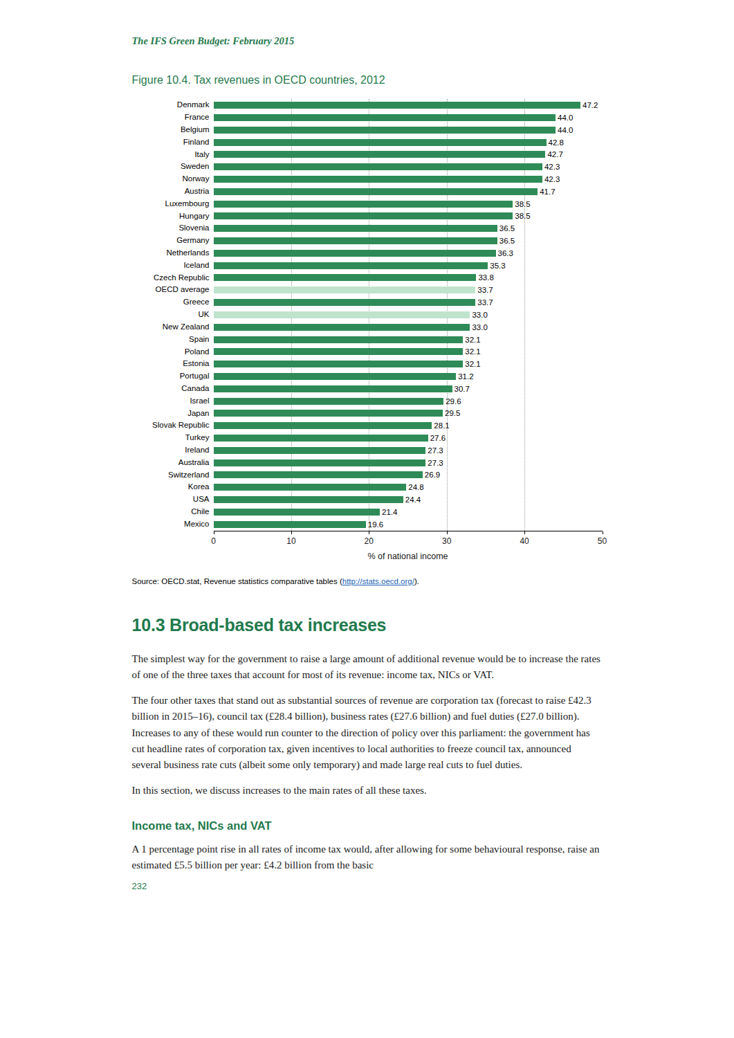The IFS Green Budget: February 2015
Figure 10.4. Tax revenues in OECD countries, 2012
| Denmark | 47.2 |
| France | 44.0 |
| Belgium | 44.0 |
| Finland | 42.8 |
| Italy | 42.7 |
| Sweden | 42.3 |
| Norway | 42.3 |
| Austria | 41.7 |
| Luxembourg | 38.5 |
| Hungary | 38.5 |
| Slovenia | 36.5 |
| Germany | 36.5 |
| Netherlands | 36.3 |
| Iceland | 35.3 |
| Czech Republic | 33.8 |
| OECD average | 33.7 |
| Greece | 33.7 |
| UK | 33.0 |
| New Zealand | 33.0 |
| Spain | 32.1 |
| Poland | 32.1 |
| Estonia | 32.1 |
| Portugal | 31.2 |
| Canada | 30.7 |
| Israel | 29.6 |
| Japan | 29.5 |
| Slovak Republic | 28.1 |
| Turkey | 27.6 |
| Ireland | 27.3 |
| Australia | 27.3 |
| Switzerland | 26.9 |
| Korea | 24.8 |
| USA | 24.4 |
| Chile | 21.4 |
| Mexico | 19.6 |
0
10
20
30
40
50
% of national income
Source: OECD.stat, Revenue statistics comparative tables (http://stats.oecd.org/).
10.3 Broad-based tax increases
The simplest way for the government to raise a large amount of additional revenue would be to increase the rates of one of the three taxes that account for most of its revenue: income tax, NICs or VAT.
The four other taxes that stand out as substantial sources of revenue are corporation tax (forecast to raise £42.3 billion in 2015–16), council tax (£28.4 billion), business rates (£27.6 billion) and fuel duties (£27.0 billion). Increases to any of these would run counter to the direction of policy over this parliament: the government has cut headline rates of corporation tax, given incentives to local authorities to freeze council tax, announced several business rate cuts (albeit some only temporary) and made large real cuts to fuel duties.
In this section, we discuss increases to the main rates of all these taxes.
Income tax, NICs and VAT
A 1 percentage point rise in all rates of income tax would, after allowing for some behavioural response, raise an estimated £5.5 billion per year: £4.2 billion from the basic
232